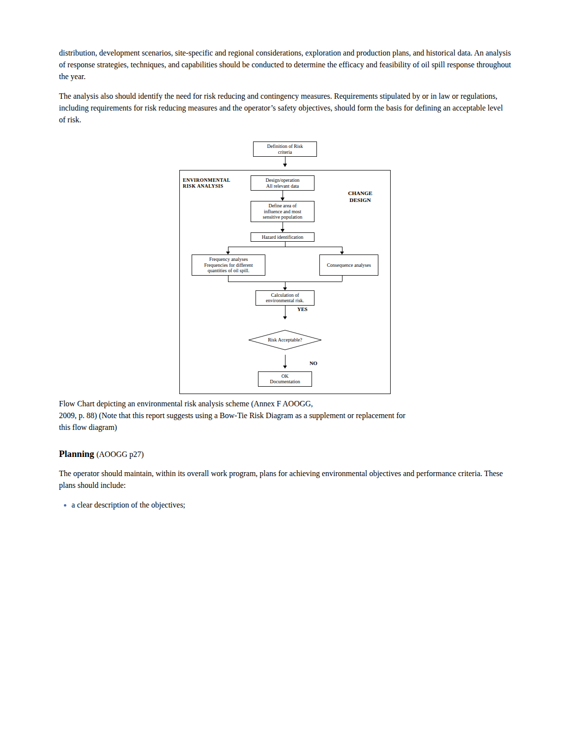distribution, development scenarios, site-specific and regional considerations, exploration and production plans, and historical data. An analysis of response strategies, techniques, and capabilities should be conducted to determine the efficacy and feasibility of oil spill response throughout the year.
The analysis also should identify the need for risk reducing and contingency measures. Requirements stipulated by or in law or regulations, including requirements for risk reducing measures and the operator’s safety objectives, should form the basis for defining an acceptable level of risk.
Definition of Risk
criteria
ENVIRONMENTAL
RISK ANALYSIS
Design/operation
All relevant data
Define area of
influence and most
sensitive population
Hazard identification
CHANGE
DESIGN
Frequency analyses
Frequencies for different
quantities of oil spill.
Consequence analyses
Calculation of
environmental risk.
YES
Risk Acceptable?
NO
OK
Documentation
Flow Chart depicting an environmental risk analysis scheme (Annex F AOOGG,
2009, p. 88) (Note that this report suggests using a Bow-Tie Risk Diagram as a supplement or replacement for
this flow diagram)
Planning (AOOGG p27)
The operator should maintain, within its overall work program, plans for achieving environmental objectives and performance criteria. These plans should include:
a clear description of the objectives;